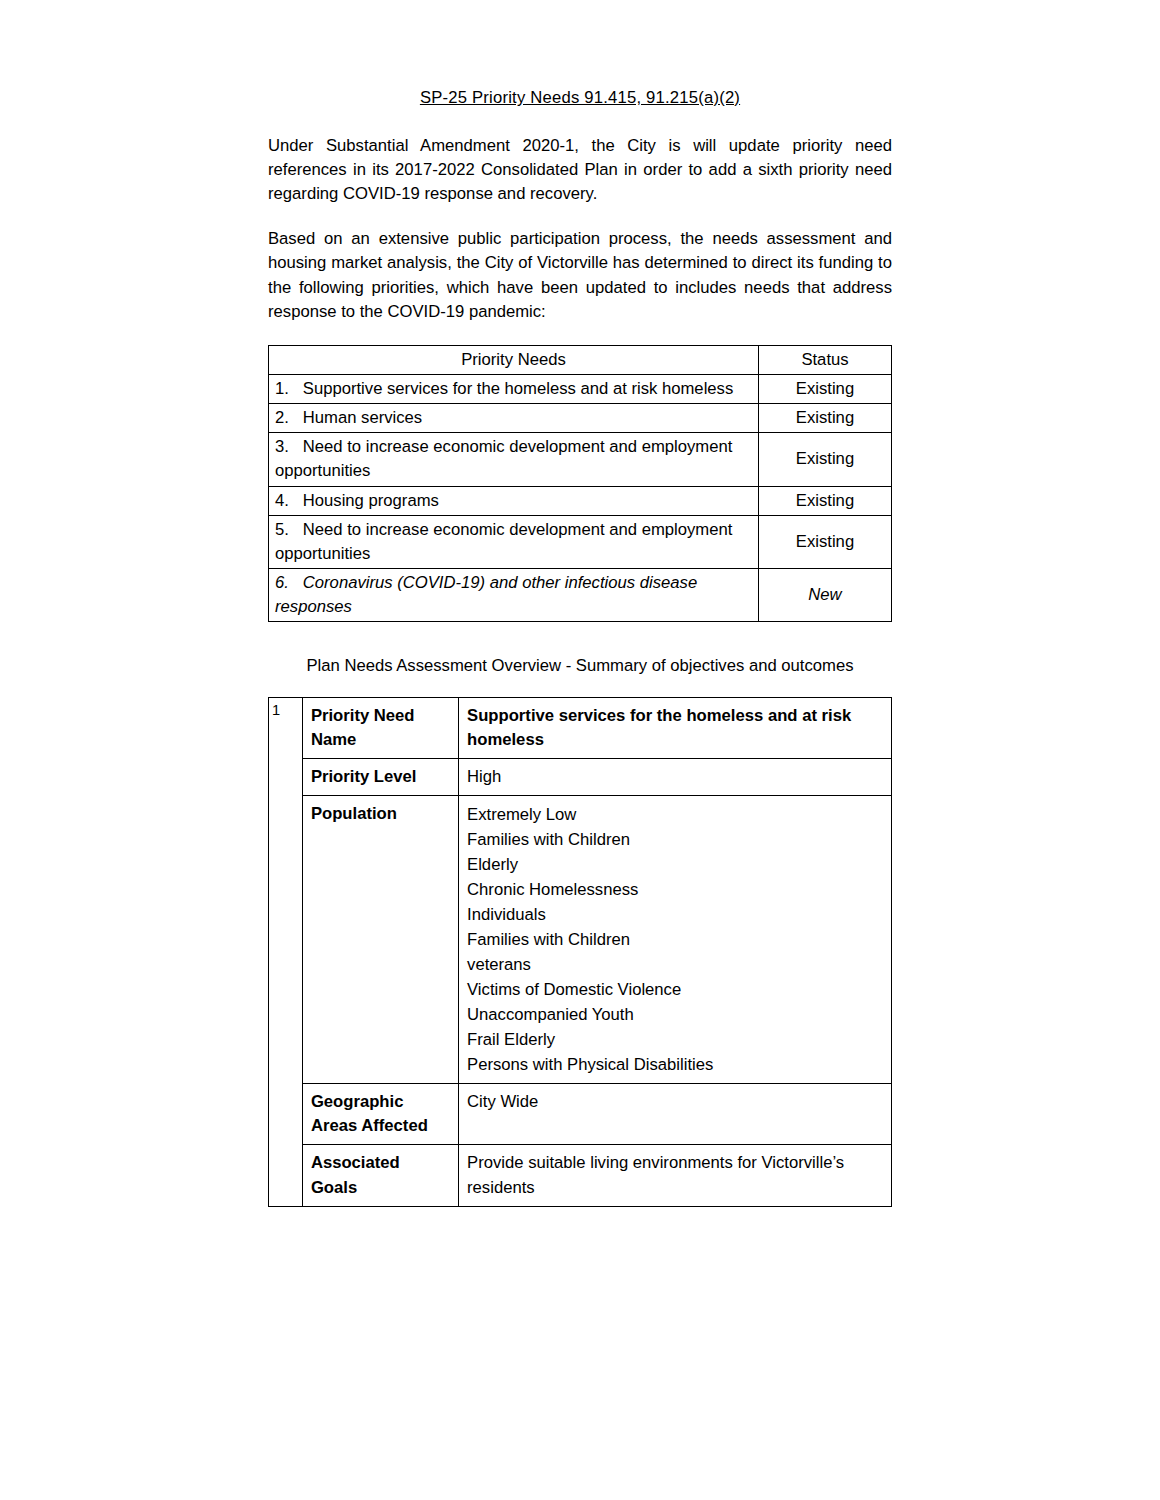SP-25 Priority Needs 91.415, 91.215(a)(2)
Under Substantial Amendment 2020-1, the City is will update priority need references in its 2017-2022 Consolidated Plan in order to add a sixth priority need regarding COVID-19 response and recovery.
Based on an extensive public participation process, the needs assessment and housing market analysis, the City of Victorville has determined to direct its funding to the following priorities, which have been updated to includes needs that address response to the COVID-19 pandemic:
| Priority Needs | Status |
| --- | --- |
| 1. Supportive services for the homeless and at risk homeless | Existing |
| 2. Human services | Existing |
| 3. Need to increase economic development and employment opportunities | Existing |
| 4. Housing programs | Existing |
| 5. Need to increase economic development and employment opportunities | Existing |
| 6. Coronavirus (COVID-19) and other infectious disease responses | New |
Plan Needs Assessment Overview - Summary of objectives and outcomes
| 1 | Priority Need Name | Supportive services for the homeless and at risk homeless |
| Priority Level | High |
| Population | Extremely Low Families with Children Elderly Chronic Homelessness Individuals Families with Children veterans Victims of Domestic Violence Unaccompanied Youth Frail Elderly Persons with Physical Disabilities |
| Geographic Areas Affected | City Wide |
| Associated Goals | Provide suitable living environments for Victorville’s residents |